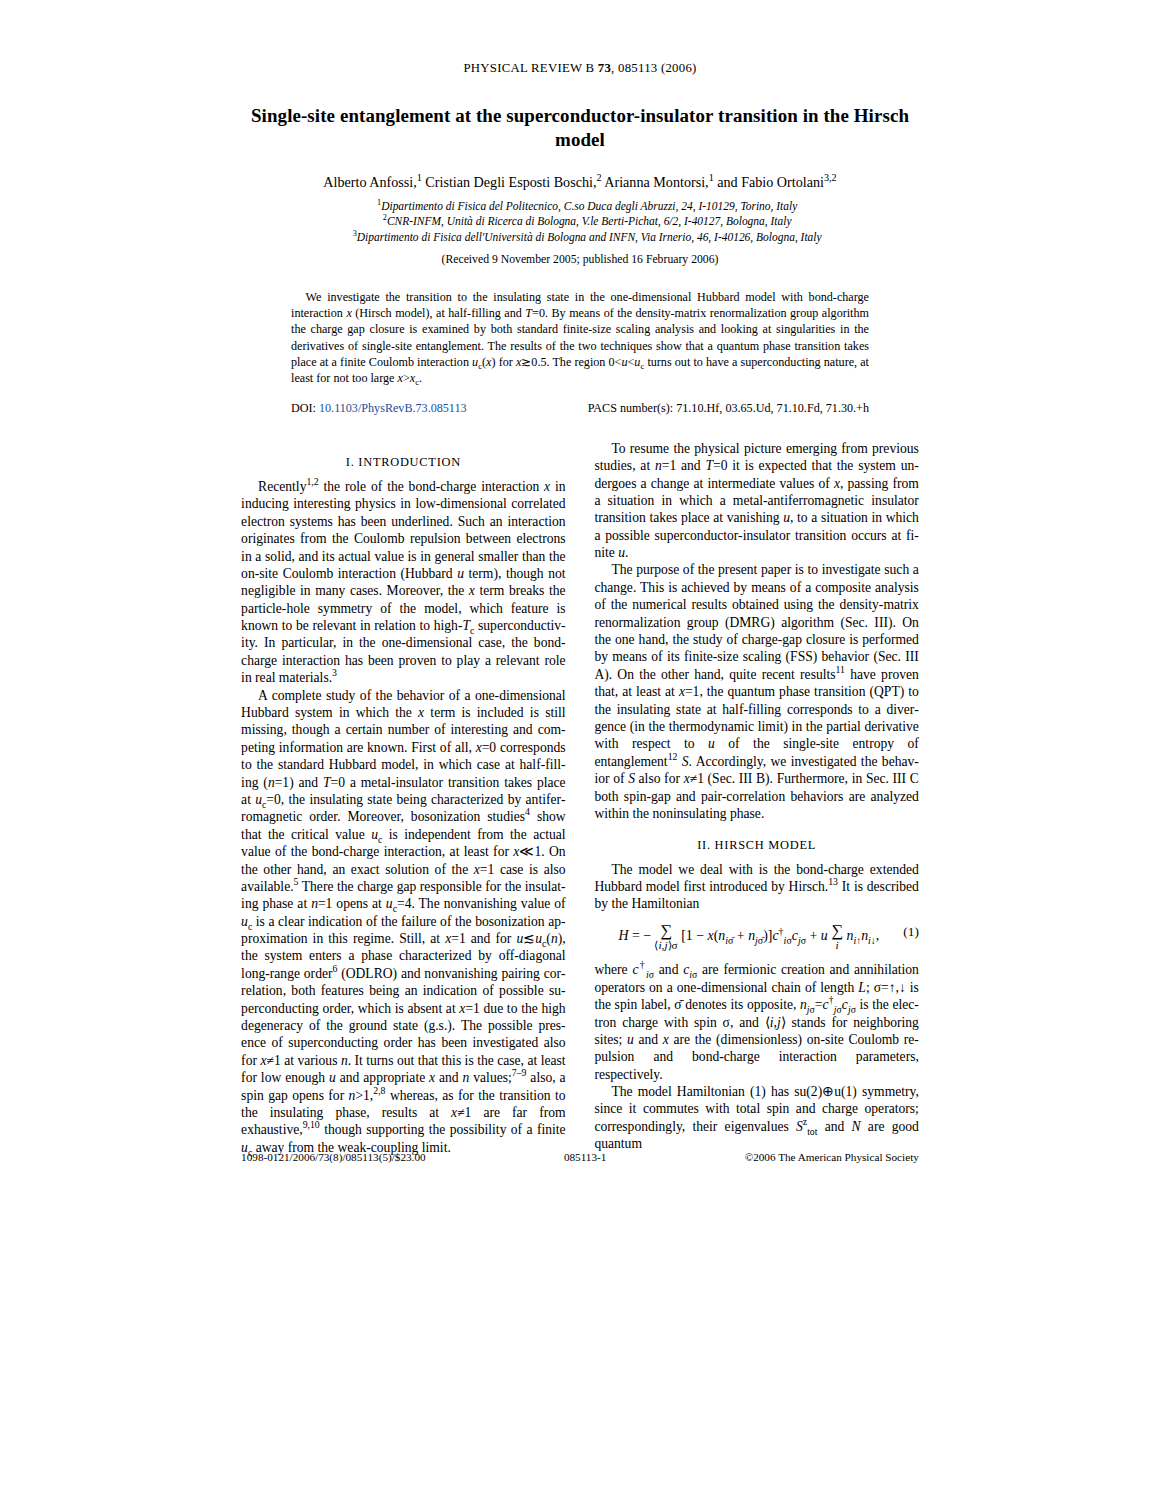PHYSICAL REVIEW B 73, 085113 (2006)
Single-site entanglement at the superconductor-insulator transition in the Hirsch model
Alberto Anfossi,1 Cristian Degli Esposti Boschi,2 Arianna Montorsi,1 and Fabio Ortolani3,2
1Dipartimento di Fisica del Politecnico, C.so Duca degli Abruzzi, 24, I-10129, Torino, Italy
2CNR-INFM, Unità di Ricerca di Bologna, V.le Berti-Pichat, 6/2, I-40127, Bologna, Italy
3Dipartimento di Fisica dell'Università di Bologna and INFN, Via Irnerio, 46, I-40126, Bologna, Italy
(Received 9 November 2005; published 16 February 2006)
We investigate the transition to the insulating state in the one-dimensional Hubbard model with bond-charge interaction x (Hirsch model), at half-filling and T=0. By means of the density-matrix renormalization group algorithm the charge gap closure is examined by both standard finite-size scaling analysis and looking at singularities in the derivatives of single-site entanglement. The results of the two techniques show that a quantum phase transition takes place at a finite Coulomb interaction uc(x) for x≳0.5. The region 0<u<uc turns out to have a superconducting nature, at least for not too large x>xc.
DOI: 10.1103/PhysRevB.73.085113 PACS number(s): 71.10.Hf, 03.65.Ud, 71.10.Fd, 71.30.+h
I. Introduction
Recently1,2 the role of the bond-charge interaction x in inducing interesting physics in low-dimensional correlated electron systems has been underlined. Such an interaction originates from the Coulomb repulsion between electrons in a solid, and its actual value is in general smaller than the on-site Coulomb interaction (Hubbard u term), though not negligible in many cases. Moreover, the x term breaks the particle-hole symmetry of the model, which feature is known to be relevant in relation to high-Tc superconductivity. In particular, in the one-dimensional case, the bond-charge interaction has been proven to play a relevant role in real materials.3
A complete study of the behavior of a one-dimensional Hubbard system in which the x term is included is still missing, though a certain number of interesting and competing information are known. First of all, x=0 corresponds to the standard Hubbard model, in which case at half-filling (n=1) and T=0 a metal-insulator transition takes place at uc=0, the insulating state being characterized by antiferromagnetic order. Moreover, bosonization studies4 show that the critical value uc is independent from the actual value of the bond-charge interaction, at least for x≪1. On the other hand, an exact solution of the x=1 case is also available.5 There the charge gap responsible for the insulating phase at n=1 opens at uc=4. The nonvanishing value of uc is a clear indication of the failure of the bosonization approximation in this regime. Still, at x=1 and for u≲uc(n), the system enters a phase characterized by off-diagonal long-range order6 (ODLRO) and nonvanishing pairing correlation, both features being an indication of possible superconducting order, which is absent at x=1 due to the high degeneracy of the ground state (g.s.). The possible presence of superconducting order has been investigated also for x≠1 at various n. It turns out that this is the case, at least for low enough u and appropriate x and n values;7–9 also, a spin gap opens for n>1,2,8 whereas, as for the transition to the insulating phase, results at x≠1 are far from exhaustive,9,10 though supporting the possibility of a finite uc away from the weak-coupling limit.
To resume the physical picture emerging from previous studies, at n=1 and T=0 it is expected that the system undergoes a change at intermediate values of x, passing from a situation in which a metal-antiferromagnetic insulator transition takes place at vanishing u, to a situation in which a possible superconductor-insulator transition occurs at finite u.
The purpose of the present paper is to investigate such a change. This is achieved by means of a composite analysis of the numerical results obtained using the density-matrix renormalization group (DMRG) algorithm (Sec. III). On the one hand, the study of charge-gap closure is performed by means of its finite-size scaling (FSS) behavior (Sec. III A). On the other hand, quite recent results11 have proven that, at least at x=1, the quantum phase transition (QPT) to the insulating state at half-filling corresponds to a divergence (in the thermodynamic limit) in the partial derivative with respect to u of the single-site entropy of entanglement12 S. Accordingly, we investigated the behavior of S also for x≠1 (Sec. III B). Furthermore, in Sec. III C both spin-gap and pair-correlation behaviors are analyzed within the noninsulating phase.
II. Hirsch model
The model we deal with is the bond-charge extended Hubbard model first introduced by Hirsch.13 It is described by the Hamiltonian
(1) H = − ∑ ⟨i,j⟩σ [1 − x(niσ̄ + njσ̄)]c†iσcjσ + u ∑ i ni↑ni↓,
where c†iσ and ciσ are fermionic creation and annihilation operators on a one-dimensional chain of length L; σ=↑,↓ is the spin label, σ̄ denotes its opposite, njσ=c†jσcjσ is the electron charge with spin σ, and ⟨i,j⟩ stands for neighboring sites; u and x are the (dimensionless) on-site Coulomb repulsion and bond-charge interaction parameters, respectively.
The model Hamiltonian (1) has su(2)⊕u(1) symmetry, since it commutes with total spin and charge operators; correspondingly, their eigenvalues Sztot and N are good quantum
1098-0121/2006/73(8)/085113(5)/$23.00 085113-1 ©2006 The American Physical Society